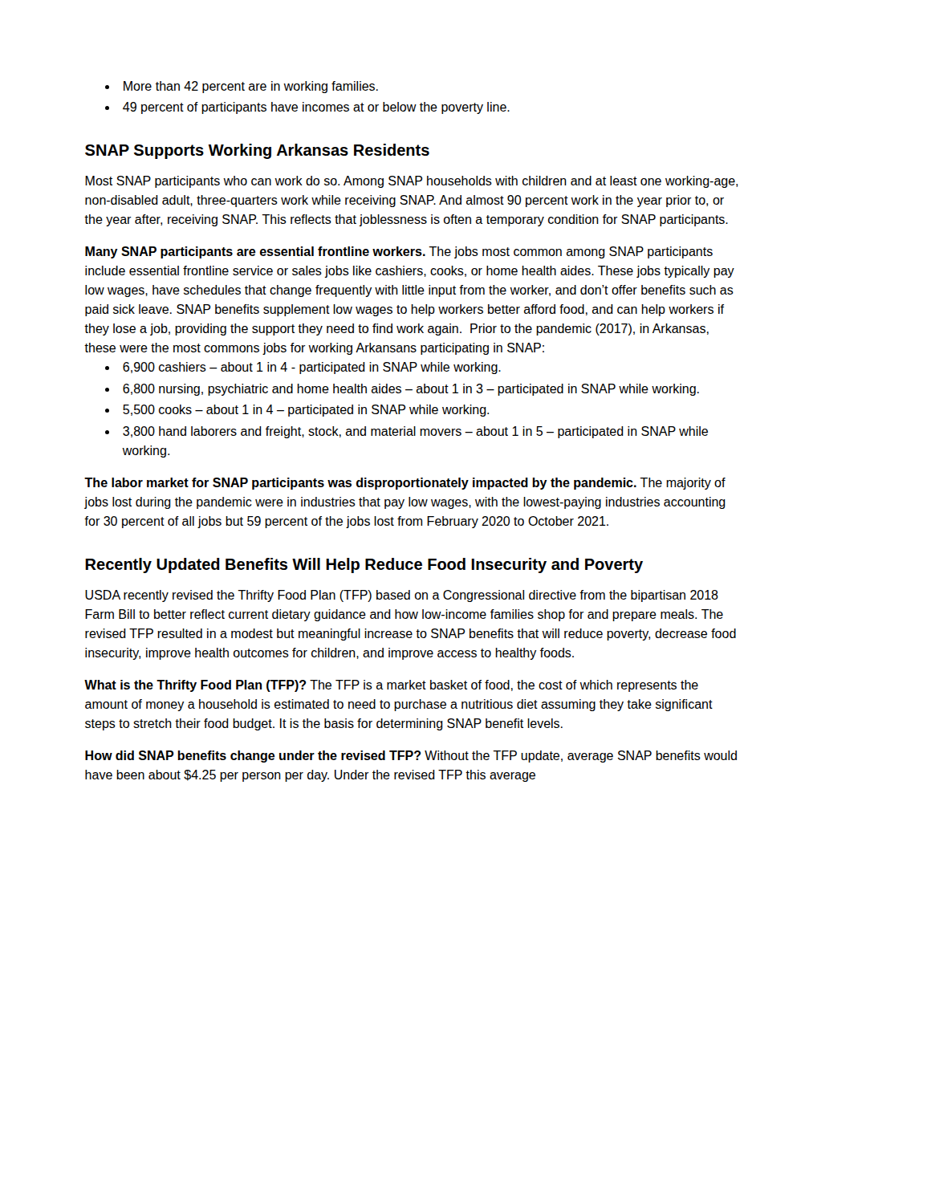More than 42 percent are in working families.
49 percent of participants have incomes at or below the poverty line.
SNAP Supports Working Arkansas Residents
Most SNAP participants who can work do so. Among SNAP households with children and at least one working-age, non-disabled adult, three-quarters work while receiving SNAP. And almost 90 percent work in the year prior to, or the year after, receiving SNAP. This reflects that joblessness is often a temporary condition for SNAP participants.
Many SNAP participants are essential frontline workers. The jobs most common among SNAP participants include essential frontline service or sales jobs like cashiers, cooks, or home health aides. These jobs typically pay low wages, have schedules that change frequently with little input from the worker, and don’t offer benefits such as paid sick leave. SNAP benefits supplement low wages to help workers better afford food, and can help workers if they lose a job, providing the support they need to find work again. Prior to the pandemic (2017), in Arkansas, these were the most commons jobs for working Arkansans participating in SNAP:
6,900 cashiers – about 1 in 4 - participated in SNAP while working.
6,800 nursing, psychiatric and home health aides – about 1 in 3 – participated in SNAP while working.
5,500 cooks – about 1 in 4 – participated in SNAP while working.
3,800 hand laborers and freight, stock, and material movers – about 1 in 5 – participated in SNAP while working.
The labor market for SNAP participants was disproportionately impacted by the pandemic. The majority of jobs lost during the pandemic were in industries that pay low wages, with the lowest-paying industries accounting for 30 percent of all jobs but 59 percent of the jobs lost from February 2020 to October 2021.
Recently Updated Benefits Will Help Reduce Food Insecurity and Poverty
USDA recently revised the Thrifty Food Plan (TFP) based on a Congressional directive from the bipartisan 2018 Farm Bill to better reflect current dietary guidance and how low-income families shop for and prepare meals. The revised TFP resulted in a modest but meaningful increase to SNAP benefits that will reduce poverty, decrease food insecurity, improve health outcomes for children, and improve access to healthy foods.
What is the Thrifty Food Plan (TFP)? The TFP is a market basket of food, the cost of which represents the amount of money a household is estimated to need to purchase a nutritious diet assuming they take significant steps to stretch their food budget. It is the basis for determining SNAP benefit levels.
How did SNAP benefits change under the revised TFP? Without the TFP update, average SNAP benefits would have been about $4.25 per person per day. Under the revised TFP this average